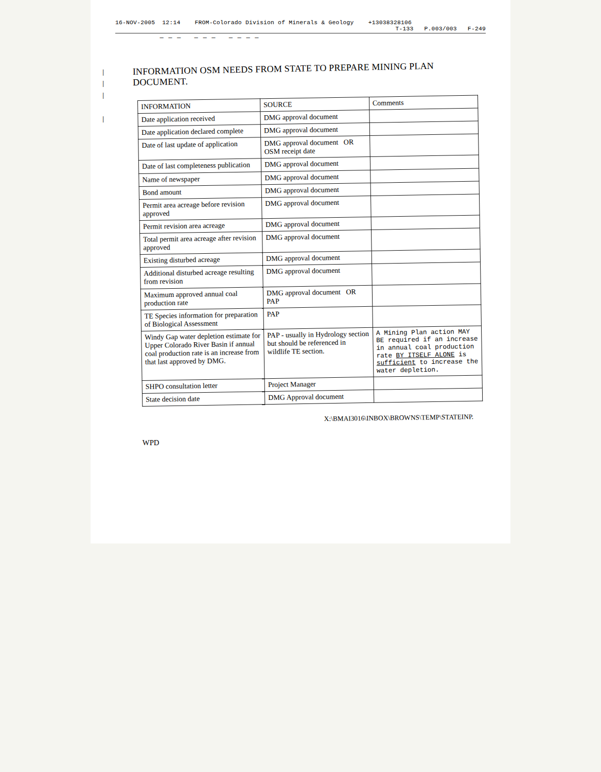16-NOV-2005 12:14 FROM-Colorado Division of Minerals & Geology +13038328106 T-133 P.003/003 F-249
— — — — — — — — — —
| | | |
INFORMATION OSM NEEDS FROM STATE TO PREPARE MINING PLAN DOCUMENT.
| INFORMATION | SOURCE | Comments |
| --- | --- | --- |
| Date application received | DMG approval document | |
| Date application declared complete | DMG approval document | |
| Date of last update of application | DMG approval document OR OSM receipt date | |
| Date of last completeness publication | DMG approval document | |
| Name of newspaper | DMG approval document | |
| Bond amount | DMG approval document | |
| Permit area acreage before revision approved | DMG approval document | |
| Permit revision area acreage | DMG approval document | |
| Total permit area acreage after revision approved | DMG approval document | |
| Existing disturbed acreage | DMG approval document | |
| Additional disturbed acreage resulting from revision | DMG approval document | |
| Maximum approved annual coal production rate | DMG approval document OR PAP | |
| TE Species information for preparation of Biological Assessment | PAP | |
| Windy Gap water depletion estimate for Upper Colorado River Basin if annual coal production rate is an increase from that last approved by DMG. | PAP - usually in Hydrology section but should be referenced in wildlife TE section. | A Mining Plan action MAY BE required if an increase in annual coal production rate BY ITSELF ALONE is sufficient to increase the water depletion. |
| SHPO consultation letter | Project Manager | |
| State decision date | DMG Approval document | |
X:\BMAI3016\INBOX\BROWNS\TEMP\STATEINP.
WPD